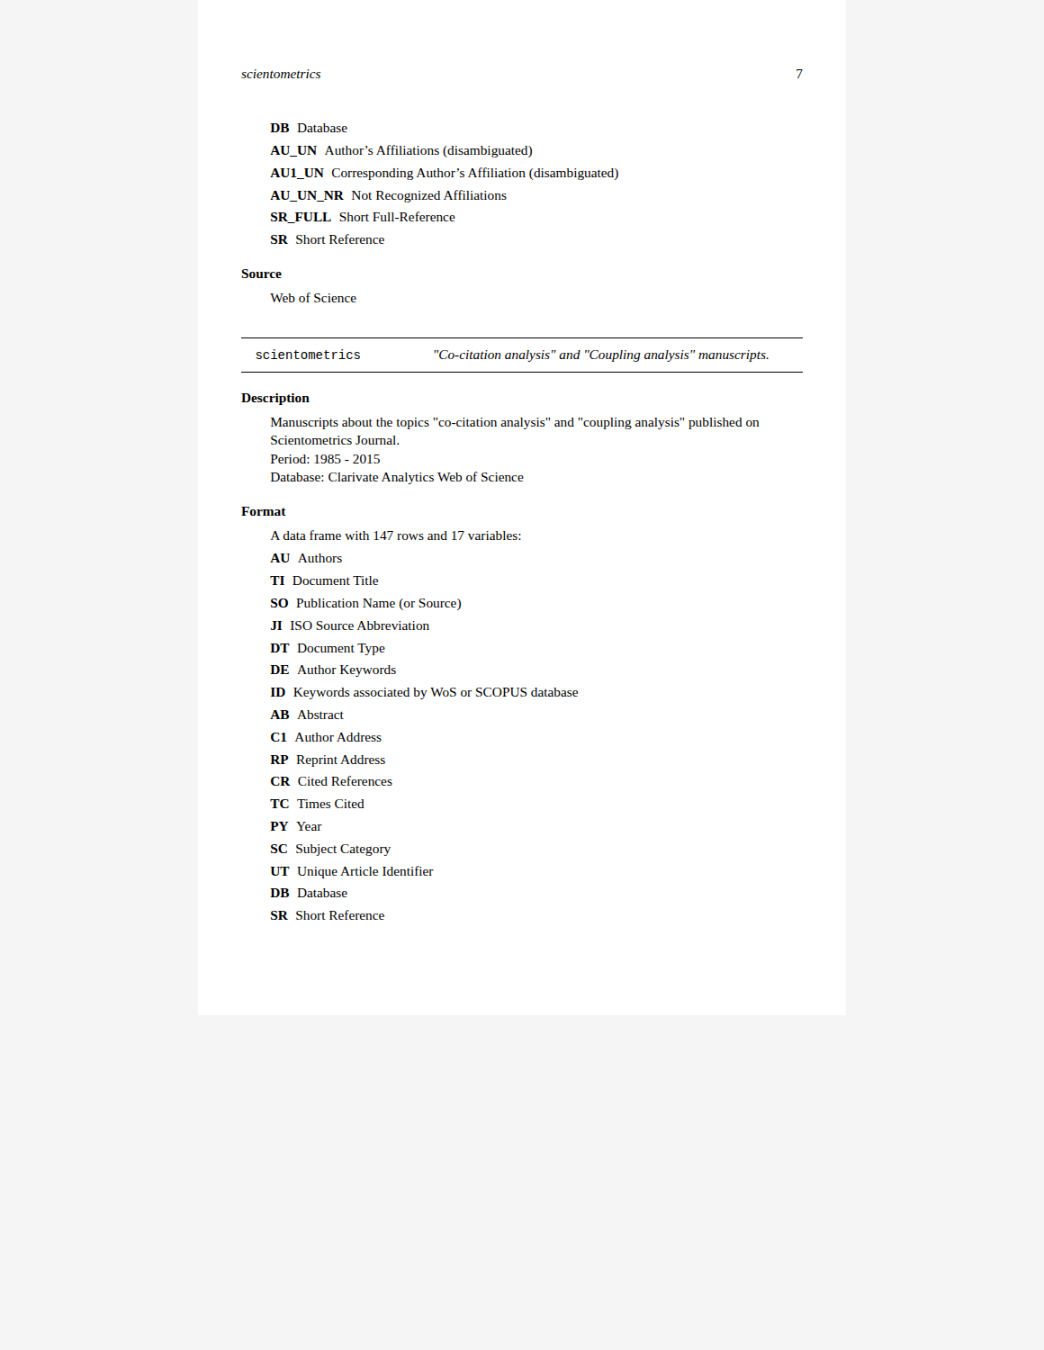scientometrics 7
DB
Database
AU_UN
Author’s Affiliations (disambiguated)
AU1_UN
Corresponding Author’s Affiliation (disambiguated)
AU_UN_NR
Not Recognized Affiliations
SR_FULL
Short Full-Reference
SR
Short Reference
Source
Web of Science
scientometrics "Co-citation analysis" and "Coupling analysis" manuscripts.
Description
Manuscripts about the topics "co-citation analysis" and "coupling analysis" published on Scientometrics Journal.
Period: 1985 - 2015
Database: Clarivate Analytics Web of Science
Format
A data frame with 147 rows and 17 variables:
AU
Authors
TI
Document Title
SO
Publication Name (or Source)
JI
ISO Source Abbreviation
DT
Document Type
DE
Author Keywords
ID
Keywords associated by WoS or SCOPUS database
AB
Abstract
C1
Author Address
RP
Reprint Address
CR
Cited References
TC
Times Cited
PY
Year
SC
Subject Category
UT
Unique Article Identifier
DB
Database
SR
Short Reference